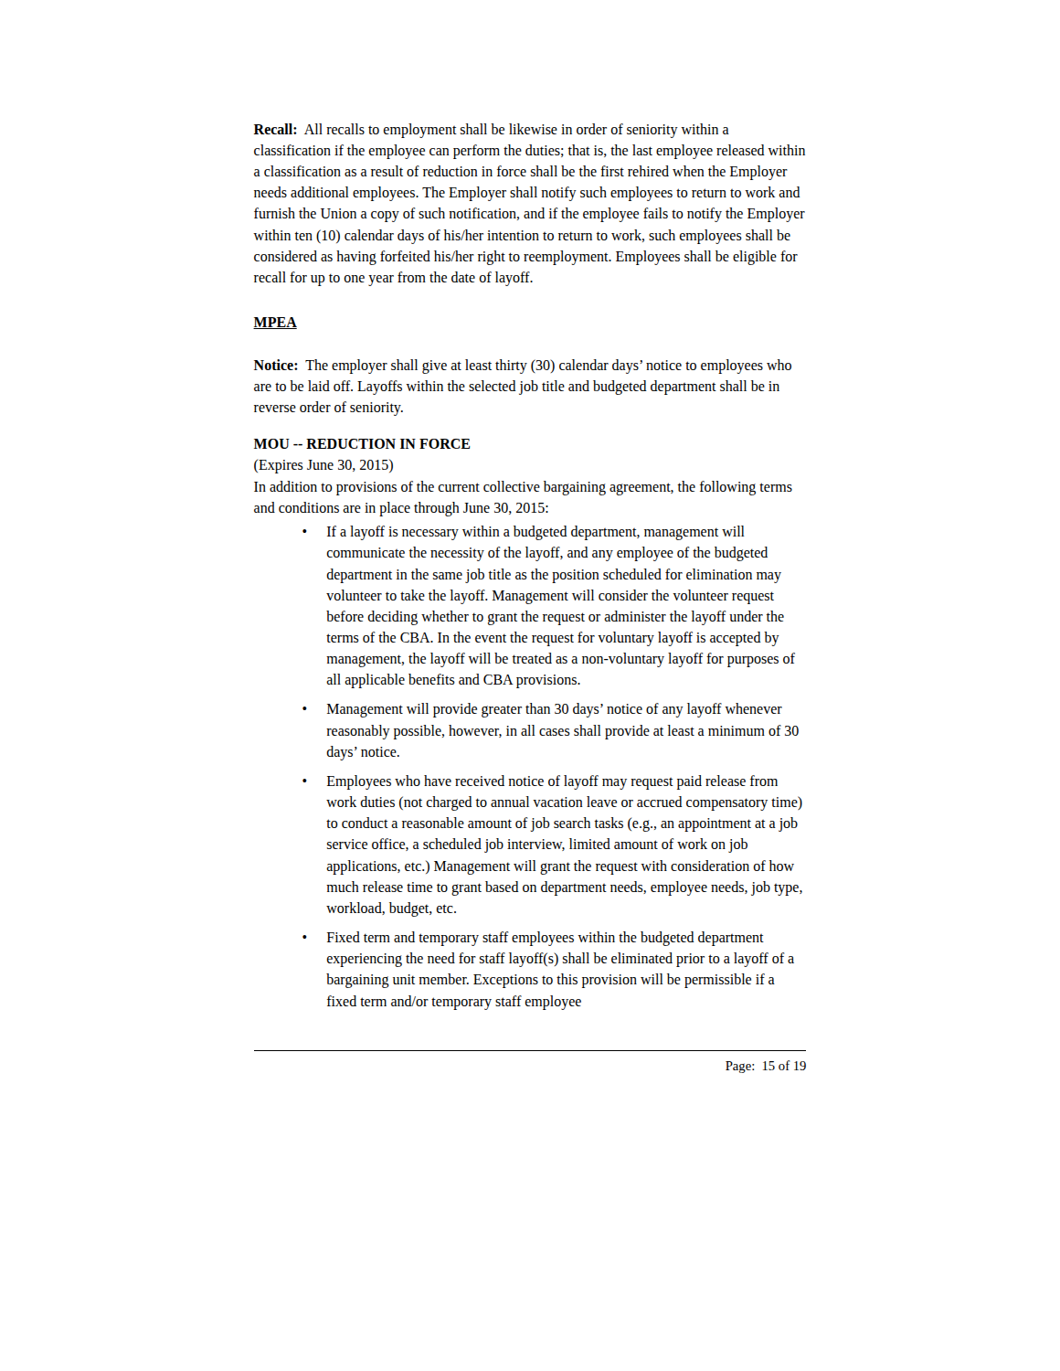Recall: All recalls to employment shall be likewise in order of seniority within a classification if the employee can perform the duties; that is, the last employee released within a classification as a result of reduction in force shall be the first rehired when the Employer needs additional employees. The Employer shall notify such employees to return to work and furnish the Union a copy of such notification, and if the employee fails to notify the Employer within ten (10) calendar days of his/her intention to return to work, such employees shall be considered as having forfeited his/her right to reemployment. Employees shall be eligible for recall for up to one year from the date of layoff.
MPEA
Notice: The employer shall give at least thirty (30) calendar days’ notice to employees who are to be laid off. Layoffs within the selected job title and budgeted department shall be in reverse order of seniority.
MOU -- REDUCTION IN FORCE
(Expires June 30, 2015)
In addition to provisions of the current collective bargaining agreement, the following terms and conditions are in place through June 30, 2015:
If a layoff is necessary within a budgeted department, management will communicate the necessity of the layoff, and any employee of the budgeted department in the same job title as the position scheduled for elimination may volunteer to take the layoff. Management will consider the volunteer request before deciding whether to grant the request or administer the layoff under the terms of the CBA. In the event the request for voluntary layoff is accepted by management, the layoff will be treated as a non-voluntary layoff for purposes of all applicable benefits and CBA provisions.
Management will provide greater than 30 days’ notice of any layoff whenever reasonably possible, however, in all cases shall provide at least a minimum of 30 days’ notice.
Employees who have received notice of layoff may request paid release from work duties (not charged to annual vacation leave or accrued compensatory time) to conduct a reasonable amount of job search tasks (e.g., an appointment at a job service office, a scheduled job interview, limited amount of work on job applications, etc.) Management will grant the request with consideration of how much release time to grant based on department needs, employee needs, job type, workload, budget, etc.
Fixed term and temporary staff employees within the budgeted department experiencing the need for staff layoff(s) shall be eliminated prior to a layoff of a bargaining unit member. Exceptions to this provision will be permissible if a fixed term and/or temporary staff employee
Page: 15 of 19